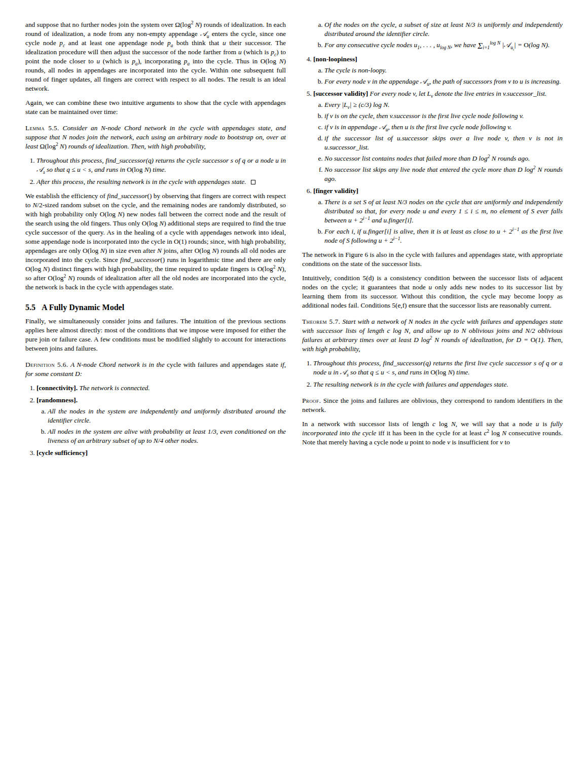and suppose that no further nodes join the system over Ω(log2 N) rounds of idealization. In each round of idealization, a node from any non-empty appendage 𝒜u enters the cycle, since one cycle node pc and at least one appendage node pa both think that u their successor. The idealization procedure will then adjust the successor of the node farther from u (which is pc) to point the node closer to u (which is pa), incorporating pa into the cycle. Thus in O(log N) rounds, all nodes in appendages are incorporated into the cycle. Within one subsequent full round of finger updates, all fingers are correct with respect to all nodes. The result is an ideal network.
Again, we can combine these two intuitive arguments to show that the cycle with appendages state can be maintained over time:
Lemma 5.5. Consider an N-node Chord network in the cycle with appendages state, and suppose that N nodes join the network, each using an arbitrary node to bootstrap on, over at least Ω(log2 N) rounds of idealization. Then, with high probability,
Throughout this process, find_successor(q) returns the cycle successor s of q or a node u in 𝒜s so that q ≤ u < s, and runs in O(log N) time.
After this process, the resulting network is in the cycle with appendages state.
We establish the efficiency of find_successor() by observing that fingers are correct with respect to N/2-sized random subset on the cycle, and the remaining nodes are randomly distributed, so with high probability only O(log N) new nodes fall between the correct node and the result of the search using the old fingers. Thus only O(log N) additional steps are required to find the true cycle successor of the query. As in the healing of a cycle with appendages network into ideal, some appendage node is incorporated into the cycle in O(1) rounds; since, with high probability, appendages are only O(log N) in size even after N joins, after O(log N) rounds all old nodes are incorporated into the cycle. Since find_successor() runs in logarithmic time and there are only O(log N) distinct fingers with high probability, the time required to update fingers is O(log2 N), so after O(log2 N) rounds of idealization after all the old nodes are incorporated into the cycle, the network is back in the cycle with appendages state.
5.5 A Fully Dynamic Model
Finally, we simultaneously consider joins and failures. The intuition of the previous sections applies here almost directly: most of the conditions that we impose were imposed for either the pure join or failure case. A few conditions must be modified slightly to account for interactions between joins and failures.
Definition 5.6. A N-node Chord network is in the cycle with failures and appendages state if, for some constant D:
[connectivity]. The network is connected.
[randomness].
All the nodes in the system are independently and uniformly distributed around the identifier circle.
All nodes in the system are alive with probability at least 1/3, even conditioned on the liveness of an arbitrary subset of up to N/4 other nodes.
[cycle sufficiency]
Of the nodes on the cycle, a subset of size at least N/3 is uniformly and independently distributed around the identifier circle.
For any consecutive cycle nodes u1, . . . , ulog N, we have Σi=1log N |𝒜ui| = O(log N).
[non-loopiness]
The cycle is non-loopy.
For every node v in the appendage 𝒜u, the path of successors from v to u is increasing.
[successor validity] For every node v, let Lv denote the live entries in v.successor_list.
Every |Lv| ≥ (c/3) log N.
if v is on the cycle, then v.successor is the first live cycle node following v.
if v is in appendage 𝒜u, then u is the first live cycle node following v.
if the successor list of u.successor skips over a live node v, then v is not in u.successor_list.
No successor list contains nodes that failed more than D log2 N rounds ago.
No successor list skips any live node that entered the cycle more than D log2 N rounds ago.
[finger validity]
There is a set S of at least N/3 nodes on the cycle that are uniformly and independently distributed so that, for every node u and every 1 ≤ i ≤ m, no element of S ever falls between u + 2i−1 and u.finger[i].
For each i, if u.finger[i] is alive, then it is at least as close to u + 2i−1 as the first live node of S following u + 2i−1.
The network in Figure 6 is also in the cycle with failures and appendages state, with appropriate conditions on the state of the successor lists.
Intuitively, condition 5(d) is a consistency condition between the successor lists of adjacent nodes on the cycle; it guarantees that node u only adds new nodes to its successor list by learning them from its successor. Without this condition, the cycle may become loopy as additional nodes fail. Conditions 5(e,f) ensure that the successor lists are reasonably current.
Theorem 5.7. Start with a network of N nodes in the cycle with failures and appendages state with successor lists of length c log N, and allow up to N oblivious joins and N/2 oblivious failures at arbitrary times over at least D log2 N rounds of idealization, for D = O(1). Then, with high probability,
Throughout this process, find_successor(q) returns the first live cycle successor s of q or a node u in 𝒜s so that q ≤ u < s, and runs in O(log N) time.
The resulting network is in the cycle with failures and appendages state.
Proof. Since the joins and failures are oblivious, they correspond to random identifiers in the network.
In a network with successor lists of length c log N, we will say that a node u is fully incorporated into the cycle iff it has been in the cycle for at least c2 log N consecutive rounds. Note that merely having a cycle node u point to node v is insufficient for v to